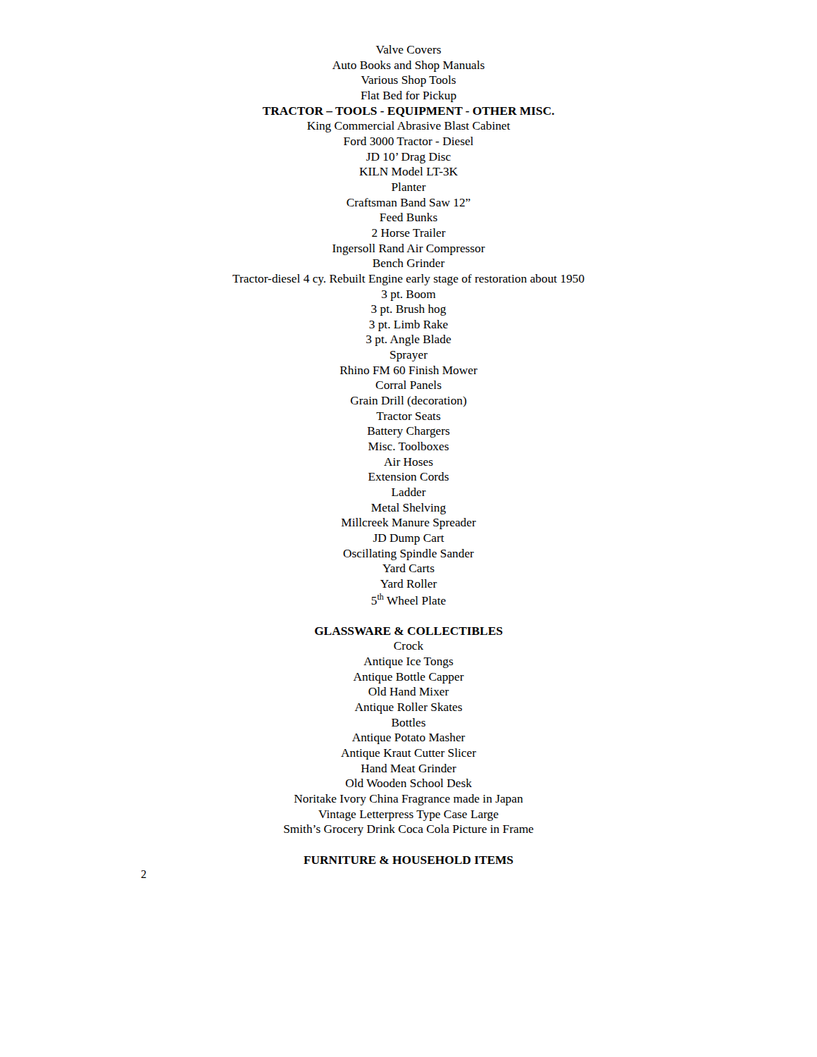Valve Covers
Auto Books and Shop Manuals
Various Shop Tools
Flat Bed for Pickup
TRACTOR – TOOLS - EQUIPMENT - OTHER MISC.
King Commercial Abrasive Blast Cabinet
Ford 3000 Tractor - Diesel
JD 10’ Drag Disc
KILN Model LT-3K
Planter
Craftsman Band Saw 12”
Feed Bunks
2 Horse Trailer
Ingersoll Rand Air Compressor
Bench Grinder
Tractor-diesel 4 cy. Rebuilt Engine early stage of restoration about 1950
3 pt. Boom
3 pt. Brush hog
3 pt. Limb Rake
3 pt. Angle Blade
Sprayer
Rhino FM 60 Finish Mower
Corral Panels
Grain Drill (decoration)
Tractor Seats
Battery Chargers
Misc. Toolboxes
Air Hoses
Extension Cords
Ladder
Metal Shelving
Millcreek Manure Spreader
JD Dump Cart
Oscillating Spindle Sander
Yard Carts
Yard Roller
5th Wheel Plate
GLASSWARE & COLLECTIBLES
Crock
Antique Ice Tongs
Antique Bottle Capper
Old Hand Mixer
Antique Roller Skates
Bottles
Antique Potato Masher
Antique Kraut Cutter Slicer
Hand Meat Grinder
Old Wooden School Desk
Noritake Ivory China Fragrance made in Japan
Vintage Letterpress Type Case Large
Smith’s Grocery Drink Coca Cola Picture in Frame
FURNITURE & HOUSEHOLD ITEMS
2